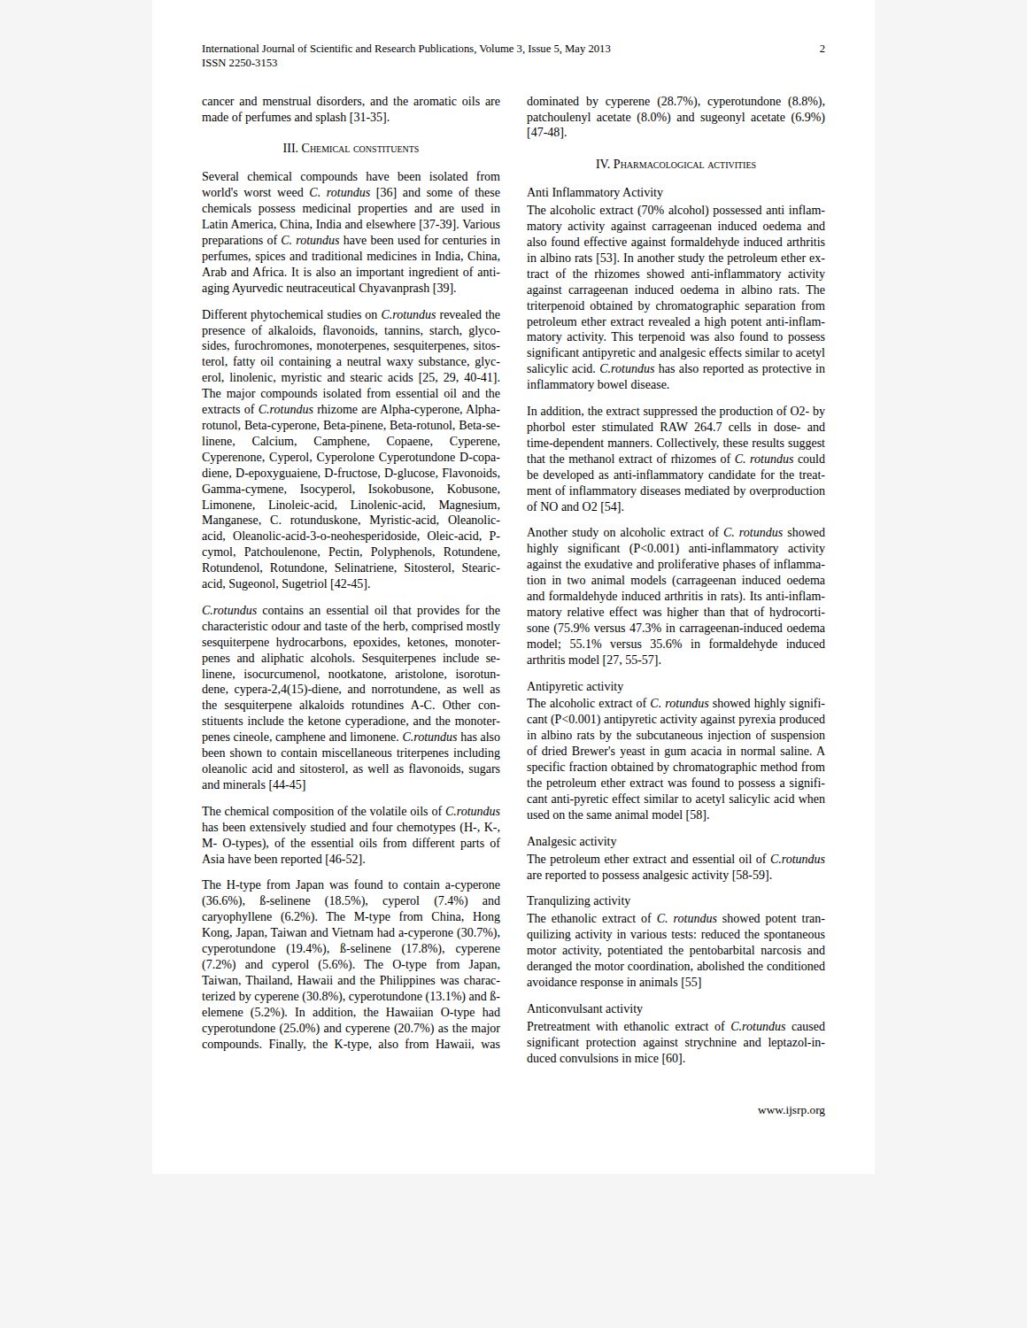International Journal of Scientific and Research Publications, Volume 3, Issue 5, May 2013
ISSN 2250-3153
2
cancer and menstrual disorders, and the aromatic oils are made of perfumes and splash [31-35].
III. Chemical constituents
Several chemical compounds have been isolated from world's worst weed C. rotundus [36] and some of these chemicals possess medicinal properties and are used in Latin America, China, India and elsewhere [37-39]. Various preparations of C. rotundus have been used for centuries in perfumes, spices and traditional medicines in India, China, Arab and Africa. It is also an important ingredient of anti-aging Ayurvedic neutraceutical Chyavanprash [39].
Different phytochemical studies on C.rotundus revealed the presence of alkaloids, flavonoids, tannins, starch, glycosides, furochromones, monoterpenes, sesquiterpenes, sitosterol, fatty oil containing a neutral waxy substance, glycerol, linolenic, myristic and stearic acids [25, 29, 40-41]. The major compounds isolated from essential oil and the extracts of C.rotundus rhizome are Alpha-cyperone, Alpha-rotunol, Beta-cyperone, Beta-pinene, Beta-rotunol, Beta-selinene, Calcium, Camphene, Copaene, Cyperene, Cyperenone, Cyperol, Cyperolone Cyperotundone D-copadiene, D-epoxyguaiene, D-fructose, D-glucose, Flavonoids, Gamma-cymene, Isocyperol, Isokobusone, Kobusone, Limonene, Linoleic-acid, Linolenic-acid, Magnesium, Manganese, C. rotunduskone, Myristic-acid, Oleanolic-acid, Oleanolic-acid-3-o-neohesperidoside, Oleic-acid, P-cymol, Patchoulenone, Pectin, Polyphenols, Rotundene, Rotundenol, Rotundone, Selinatriene, Sitosterol, Stearic-acid, Sugeonol, Sugetriol [42-45].
C.rotundus contains an essential oil that provides for the characteristic odour and taste of the herb, comprised mostly sesquiterpene hydrocarbons, epoxides, ketones, monoterpenes and aliphatic alcohols. Sesquiterpenes include selinene, isocurcumenol, nootkatone, aristolone, isorotundene, cypera-2,4(15)-diene, and norrotundene, as well as the sesquiterpene alkaloids rotundines A-C. Other constituents include the ketone cyperadione, and the monoterpenes cineole, camphene and limonene. C.rotundus has also been shown to contain miscellaneous triterpenes including oleanolic acid and sitosterol, as well as flavonoids, sugars and minerals [44-45]
The chemical composition of the volatile oils of C.rotundus has been extensively studied and four chemotypes (H-, K-, M- O-types), of the essential oils from different parts of Asia have been reported [46-52].
The H-type from Japan was found to contain a-cyperone (36.6%), ß-selinene (18.5%), cyperol (7.4%) and caryophyllene (6.2%). The M-type from China, Hong Kong, Japan, Taiwan and Vietnam had a-cyperone (30.7%), cyperotundone (19.4%), ß-selinene (17.8%), cyperene (7.2%) and cyperol (5.6%). The O-type from Japan, Taiwan, Thailand, Hawaii and the Philippines was characterized by cyperene (30.8%), cyperotundone (13.1%) and ß-elemene (5.2%). In addition, the Hawaiian O-type had cyperotundone (25.0%) and cyperene (20.7%) as the major compounds. Finally, the K-type, also from Hawaii, was dominated by cyperene (28.7%), cyperotundone (8.8%), patchoulenyl acetate (8.0%) and sugeonyl acetate (6.9%) [47-48].
IV. Pharmacological activities
Anti Inflammatory Activity
The alcoholic extract (70% alcohol) possessed anti inflammatory activity against carrageenan induced oedema and also found effective against formaldehyde induced arthritis in albino rats [53]. In another study the petroleum ether extract of the rhizomes showed anti-inflammatory activity against carrageenan induced oedema in albino rats. The triterpenoid obtained by chromatographic separation from petroleum ether extract revealed a high potent anti-inflammatory activity. This terpenoid was also found to possess significant antipyretic and analgesic effects similar to acetyl salicylic acid. C.rotundus has also reported as protective in inflammatory bowel disease.
In addition, the extract suppressed the production of O2- by phorbol ester stimulated RAW 264.7 cells in dose- and time-dependent manners. Collectively, these results suggest that the methanol extract of rhizomes of C. rotundus could be developed as anti-inflammatory candidate for the treatment of inflammatory diseases mediated by overproduction of NO and O2 [54].
Another study on alcoholic extract of C. rotundus showed highly significant (P<0.001) anti-inflammatory activity against the exudative and proliferative phases of inflammation in two animal models (carrageenan induced oedema and formaldehyde induced arthritis in rats). Its anti-inflammatory relative effect was higher than that of hydrocortisone (75.9% versus 47.3% in carrageenan-induced oedema model; 55.1% versus 35.6% in formaldehyde induced arthritis model [27, 55-57].
Antipyretic activity
The alcoholic extract of C. rotundus showed highly significant (P<0.001) antipyretic activity against pyrexia produced in albino rats by the subcutaneous injection of suspension of dried Brewer's yeast in gum acacia in normal saline. A specific fraction obtained by chromatographic method from the petroleum ether extract was found to possess a significant anti-pyretic effect similar to acetyl salicylic acid when used on the same animal model [58].
Analgesic activity
The petroleum ether extract and essential oil of C.rotundus are reported to possess analgesic activity [58-59].
Tranqulizing activity
The ethanolic extract of C. rotundus showed potent tranquilizing activity in various tests: reduced the spontaneous motor activity, potentiated the pentobarbital narcosis and deranged the motor coordination, abolished the conditioned avoidance response in animals [55]
Anticonvulsant activity
Pretreatment with ethanolic extract of C.rotundus caused significant protection against strychnine and leptazol-induced convulsions in mice [60].
www.ijsrp.org